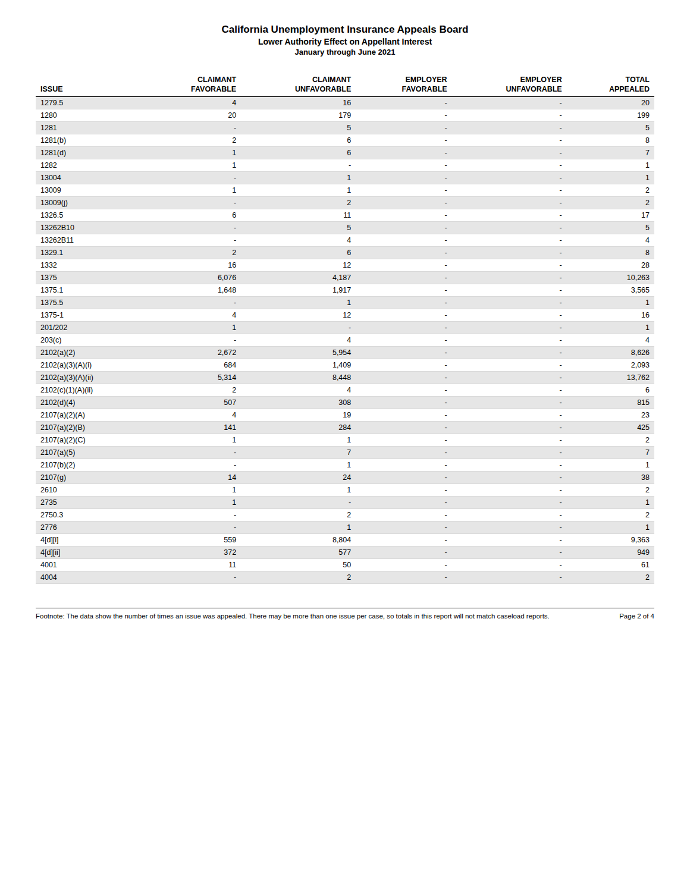California Unemployment Insurance Appeals Board
Lower Authority Effect on Appellant Interest
January through June 2021
| ISSUE | CLAIMANT FAVORABLE | CLAIMANT UNFAVORABLE | EMPLOYER FAVORABLE | EMPLOYER UNFAVORABLE | TOTAL APPEALED |
| --- | --- | --- | --- | --- | --- |
| 1279.5 | 4 | 16 | - | - | 20 |
| 1280 | 20 | 179 | - | - | 199 |
| 1281 | - | 5 | - | - | 5 |
| 1281(b) | 2 | 6 | - | - | 8 |
| 1281(d) | 1 | 6 | - | - | 7 |
| 1282 | 1 | - | - | - | 1 |
| 13004 | - | 1 | - | - | 1 |
| 13009 | 1 | 1 | - | - | 2 |
| 13009(j) | - | 2 | - | - | 2 |
| 1326.5 | 6 | 11 | - | - | 17 |
| 13262B10 | - | 5 | - | - | 5 |
| 13262B11 | - | 4 | - | - | 4 |
| 1329.1 | 2 | 6 | - | - | 8 |
| 1332 | 16 | 12 | - | - | 28 |
| 1375 | 6,076 | 4,187 | - | - | 10,263 |
| 1375.1 | 1,648 | 1,917 | - | - | 3,565 |
| 1375.5 | - | 1 | - | - | 1 |
| 1375-1 | 4 | 12 | - | - | 16 |
| 201/202 | 1 | - | - | - | 1 |
| 203(c) | - | 4 | - | - | 4 |
| 2102(a)(2) | 2,672 | 5,954 | - | - | 8,626 |
| 2102(a)(3)(A)(i) | 684 | 1,409 | - | - | 2,093 |
| 2102(a)(3)(A)(ii) | 5,314 | 8,448 | - | - | 13,762 |
| 2102(c)(1)(A)(ii) | 2 | 4 | - | - | 6 |
| 2102(d)(4) | 507 | 308 | - | - | 815 |
| 2107(a)(2)(A) | 4 | 19 | - | - | 23 |
| 2107(a)(2)(B) | 141 | 284 | - | - | 425 |
| 2107(a)(2)(C) | 1 | 1 | - | - | 2 |
| 2107(a)(5) | - | 7 | - | - | 7 |
| 2107(b)(2) | - | 1 | - | - | 1 |
| 2107(g) | 14 | 24 | - | - | 38 |
| 2610 | 1 | 1 | - | - | 2 |
| 2735 | 1 | - | - | - | 1 |
| 2750.3 | - | 2 | - | - | 2 |
| 2776 | - | 1 | - | - | 1 |
| 4[d][i] | 559 | 8,804 | - | - | 9,363 |
| 4[d][ii] | 372 | 577 | - | - | 949 |
| 4001 | 11 | 50 | - | - | 61 |
| 4004 | - | 2 | - | - | 2 |
Footnote: The data show the number of times an issue was appealed. There may be more than one issue per case, so totals in this report will not match caseload reports. Page 2 of 4